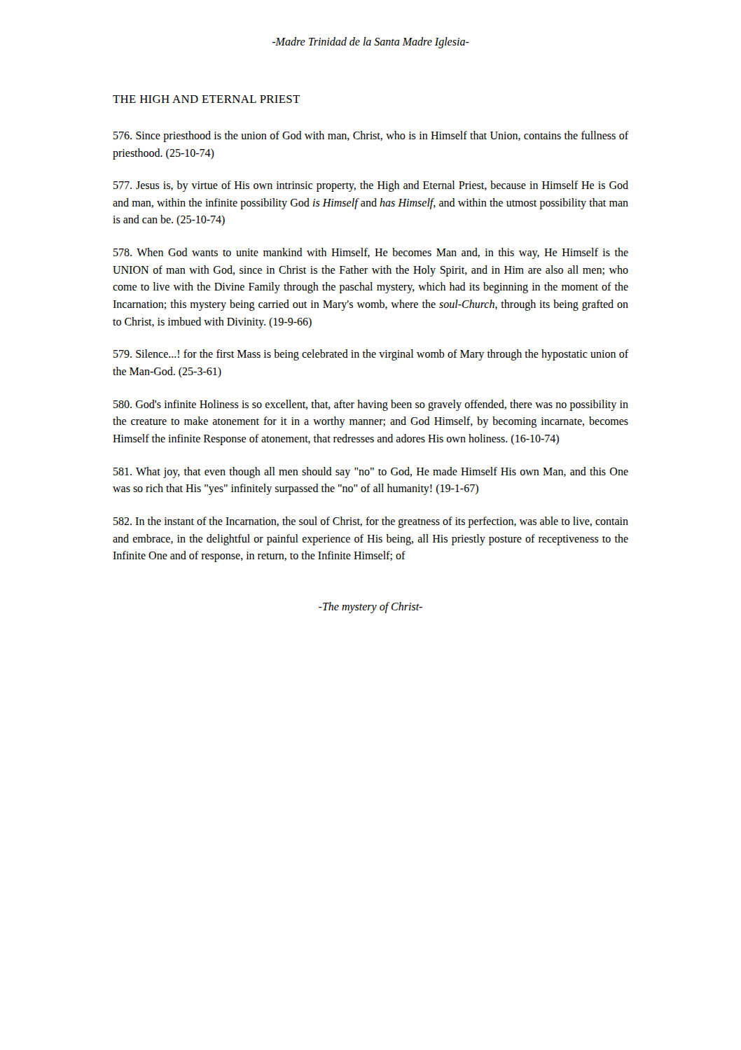-Madre Trinidad de la Santa Madre Iglesia-
THE HIGH AND ETERNAL PRIEST
576. Since priesthood is the union of God with man, Christ, who is in Himself that Union, contains the fullness of priesthood. (25-10-74)
577. Jesus is, by virtue of His own intrinsic property, the High and Eternal Priest, because in Himself He is God and man, within the infinite possibility God is Himself and has Himself, and within the utmost possibility that man is and can be. (25-10-74)
578. When God wants to unite mankind with Himself, He becomes Man and, in this way, He Himself is the UNION of man with God, since in Christ is the Father with the Holy Spirit, and in Him are also all men; who come to live with the Divine Family through the paschal mystery, which had its beginning in the moment of the Incarnation; this mystery being carried out in Mary's womb, where the soul-Church, through its being grafted on to Christ, is imbued with Divinity. (19-9-66)
579. Silence...! for the first Mass is being celebrated in the virginal womb of Mary through the hypostatic union of the Man-God. (25-3-61)
580. God's infinite Holiness is so excellent, that, after having been so gravely offended, there was no possibility in the creature to make atonement for it in a worthy manner; and God Himself, by becoming incarnate, becomes Himself the infinite Response of atonement, that redresses and adores His own holiness. (16-10-74)
581. What joy, that even though all men should say "no" to God, He made Himself His own Man, and this One was so rich that His "yes" infinitely surpassed the "no" of all humanity! (19-1-67)
582. In the instant of the Incarnation, the soul of Christ, for the greatness of its perfection, was able to live, contain and embrace, in the delightful or painful experience of His being, all His priestly posture of receptiveness to the Infinite One and of response, in return, to the Infinite Himself; of
-The mystery of Christ-